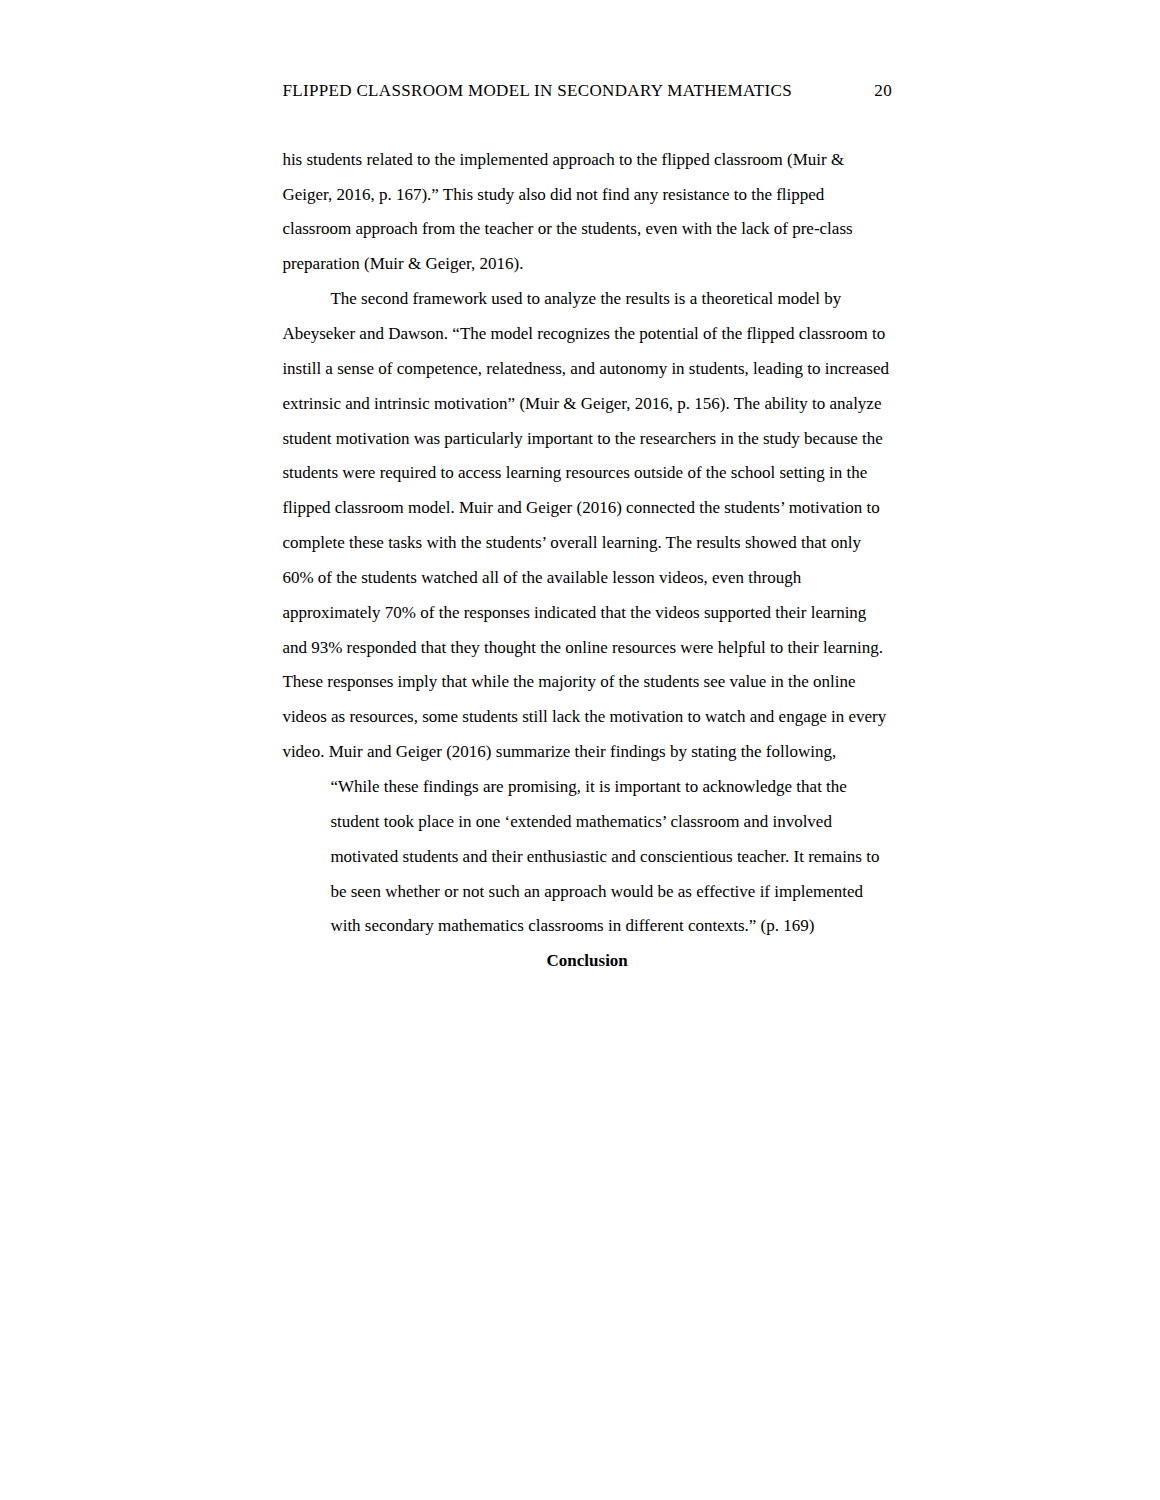Flipped Classroom Model in Secondary Mathematics 20
his students related to the implemented approach to the flipped classroom (Muir & Geiger, 2016, p. 167).” This study also did not find any resistance to the flipped classroom approach from the teacher or the students, even with the lack of pre-class preparation (Muir & Geiger, 2016).
The second framework used to analyze the results is a theoretical model by Abeyseker and Dawson. “The model recognizes the potential of the flipped classroom to instill a sense of competence, relatedness, and autonomy in students, leading to increased extrinsic and intrinsic motivation” (Muir & Geiger, 2016, p. 156). The ability to analyze student motivation was particularly important to the researchers in the study because the students were required to access learning resources outside of the school setting in the flipped classroom model. Muir and Geiger (2016) connected the students’ motivation to complete these tasks with the students’ overall learning. The results showed that only 60% of the students watched all of the available lesson videos, even through approximately 70% of the responses indicated that the videos supported their learning and 93% responded that they thought the online resources were helpful to their learning. These responses imply that while the majority of the students see value in the online videos as resources, some students still lack the motivation to watch and engage in every video. Muir and Geiger (2016) summarize their findings by stating the following,
“While these findings are promising, it is important to acknowledge that the student took place in one ‘extended mathematics’ classroom and involved motivated students and their enthusiastic and conscientious teacher. It remains to be seen whether or not such an approach would be as effective if implemented with secondary mathematics classrooms in different contexts.” (p. 169)
Conclusion